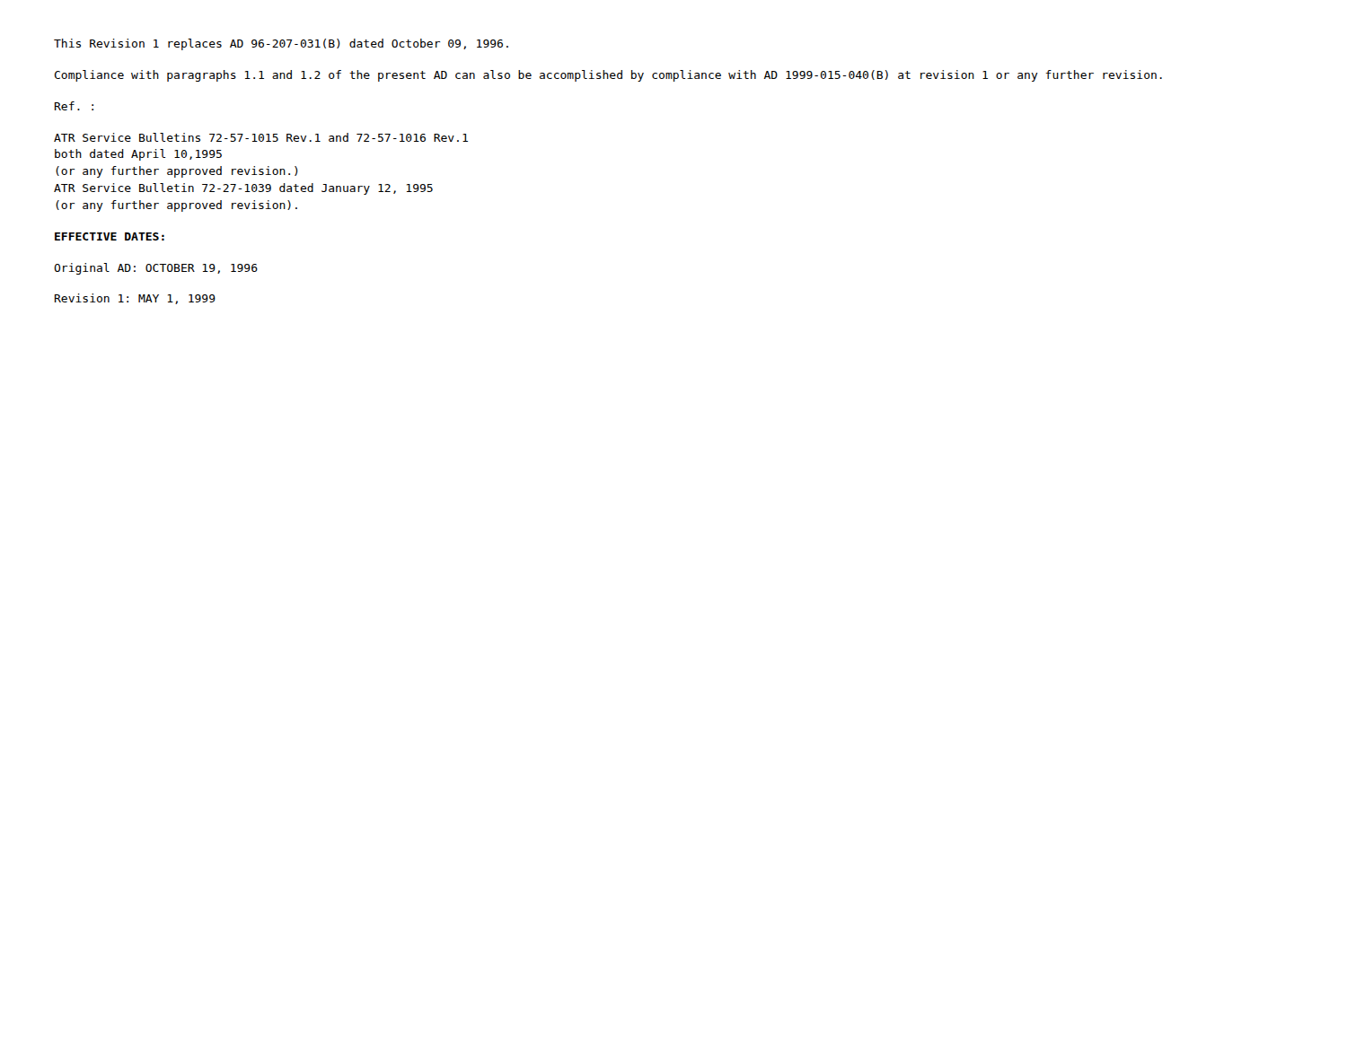This Revision 1 replaces AD 96-207-031(B) dated October 09, 1996.
Compliance with paragraphs 1.1 and 1.2 of the present AD can also be accomplished by compliance with AD 1999-015-040(B) at revision 1 or any further revision.
Ref. :
ATR Service Bulletins 72-57-1015 Rev.1 and 72-57-1016 Rev.1 both dated April 10,1995 (or any further approved revision.) ATR Service Bulletin 72-27-1039 dated January 12, 1995 (or any further approved revision).
EFFECTIVE DATES:
Original AD: OCTOBER 19, 1996
Revision 1: MAY 1, 1999